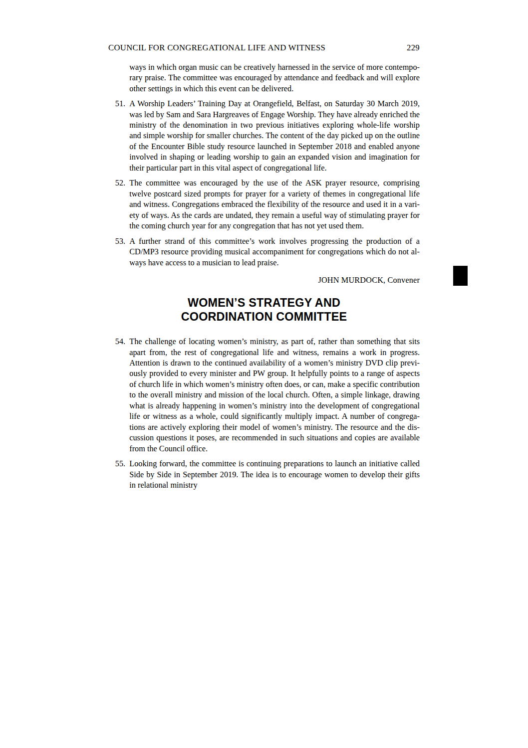Council for Congregational Life and Witness 229
ways in which organ music can be creatively harnessed in the service of more contemporary praise. The committee was encouraged by attendance and feedback and will explore other settings in which this event can be delivered.
51. A Worship Leaders’ Training Day at Orangefield, Belfast, on Saturday 30 March 2019, was led by Sam and Sara Hargreaves of Engage Worship. They have already enriched the ministry of the denomination in two previous initiatives exploring whole-life worship and simple worship for smaller churches. The content of the day picked up on the outline of the Encounter Bible study resource launched in September 2018 and enabled anyone involved in shaping or leading worship to gain an expanded vision and imagination for their particular part in this vital aspect of congregational life.
52. The committee was encouraged by the use of the ASK prayer resource, comprising twelve postcard sized prompts for prayer for a variety of themes in congregational life and witness. Congregations embraced the flexibility of the resource and used it in a variety of ways. As the cards are undated, they remain a useful way of stimulating prayer for the coming church year for any congregation that has not yet used them.
53. A further strand of this committee’s work involves progressing the production of a CD/MP3 resource providing musical accompaniment for congregations which do not always have access to a musician to lead praise.
JOHN MURDOCK, Convener
WOMEN’S STRATEGY AND
COORDINATION COMMITTEE
54. The challenge of locating women’s ministry, as part of, rather than something that sits apart from, the rest of congregational life and witness, remains a work in progress. Attention is drawn to the continued availability of a women’s ministry DVD clip previously provided to every minister and PW group. It helpfully points to a range of aspects of church life in which women’s ministry often does, or can, make a specific contribution to the overall ministry and mission of the local church. Often, a simple linkage, drawing what is already happening in women’s ministry into the development of congregational life or witness as a whole, could significantly multiply impact. A number of congregations are actively exploring their model of women’s ministry. The resource and the discussion questions it poses, are recommended in such situations and copies are available from the Council office.
55. Looking forward, the committee is continuing preparations to launch an initiative called Side by Side in September 2019. The idea is to encourage women to develop their gifts in relational ministry